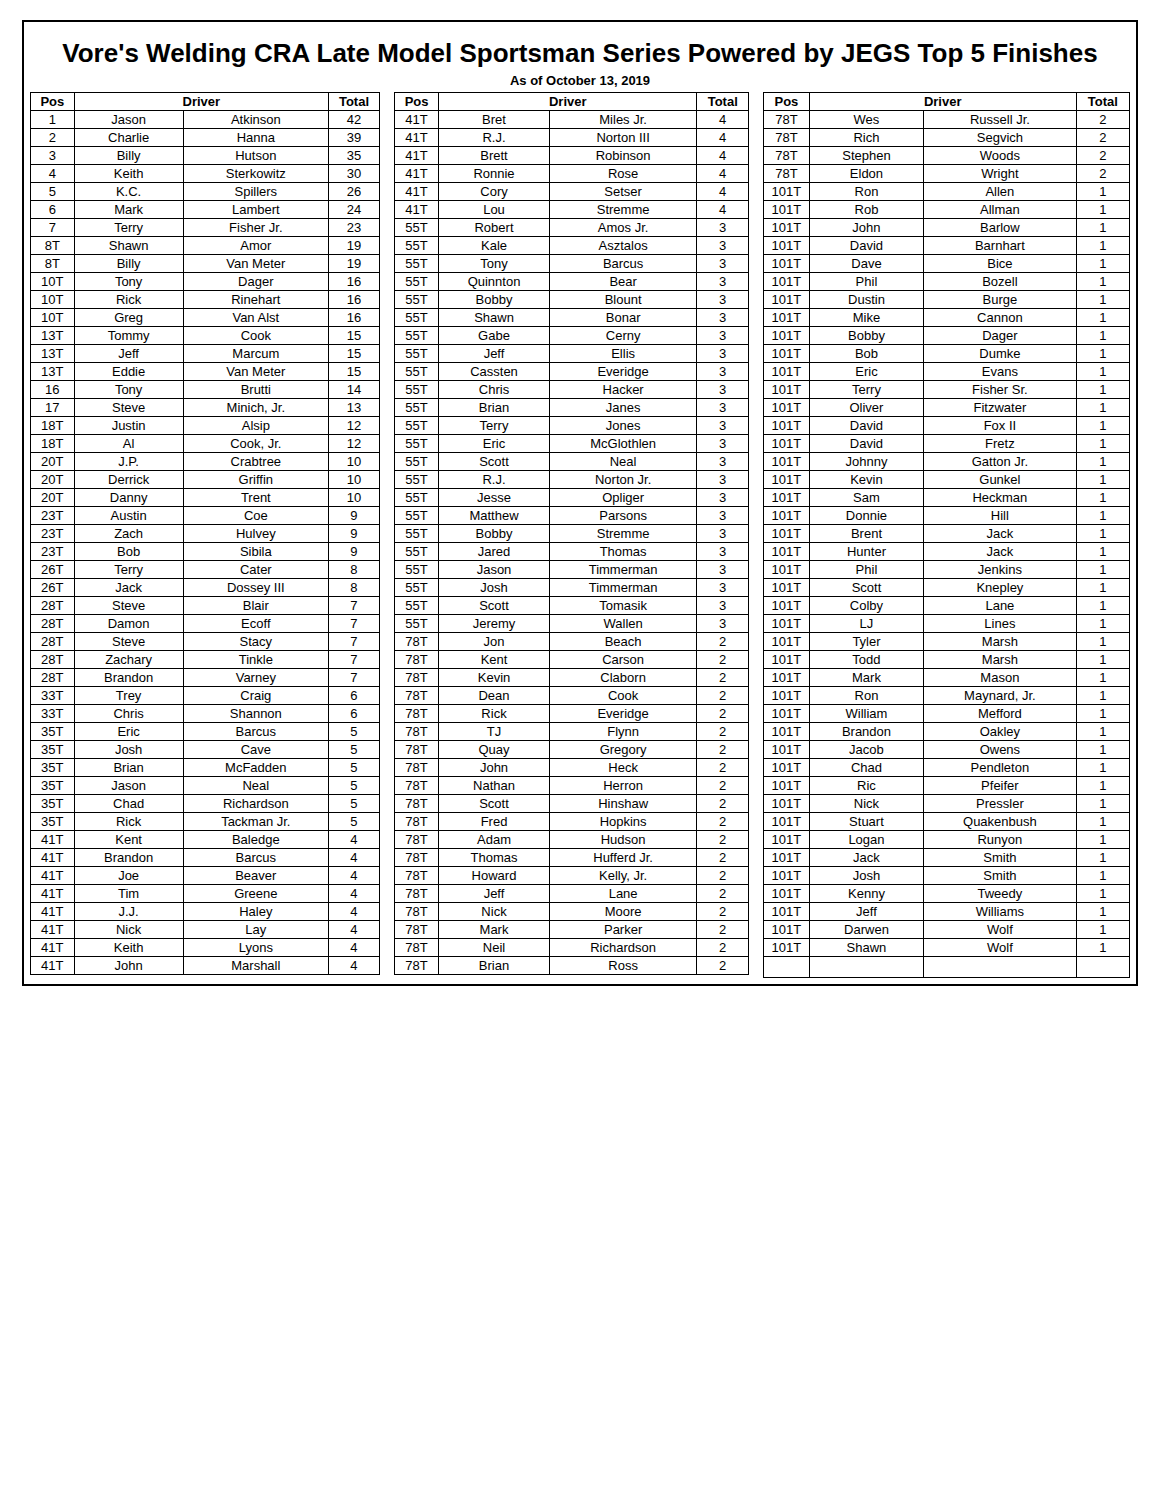Vore's Welding CRA Late Model Sportsman Series Powered by JEGS Top 5 Finishes
As of October 13, 2019
| / Pos / Driver / Total / / --- / --- / --- / / 1 / Jason / Atkinson / 42 / / 2 / Charlie / Hanna / 39 / / 3 / Billy / Hutson / 35 / / 4 / Keith / Sterkowitz / 30 / / 5 / K.C. / Spillers / 26 / / 6 / Mark / Lambert / 24 / / 7 / Terry / Fisher Jr. / 23 / / 8T / Shawn / Amor / 19 / / 8T / Billy / Van Meter / 19 / / 10T / Tony / Dager / 16 / / 10T / Rick / Rinehart / 16 / / 10T / Greg / Van Alst / 16 / / 13T / Tommy / Cook / 15 / / 13T / Jeff / Marcum / 15 / / 13T / Eddie / Van Meter / 15 / / 16 / Tony / Brutti / 14 / / 17 / Steve / Minich, Jr. / 13 / / 18T / Justin / Alsip / 12 / / 18T / Al / Cook, Jr. / 12 / / 20T / J.P. / Crabtree / 10 / / 20T / Derrick / Griffin / 10 / / 20T / Danny / Trent / 10 / / 23T / Austin / Coe / 9 / / 23T / Zach / Hulvey / 9 / / 23T / Bob / Sibila / 9 / / 26T / Terry / Cater / 8 / / 26T / Jack / Dossey III / 8 / / 28T / Steve / Blair / 7 / / 28T / Damon / Ecoff / 7 / / 28T / Steve / Stacy / 7 / / 28T / Zachary / Tinkle / 7 / / 28T / Brandon / Varney / 7 / / 33T / Trey / Craig / 6 / / 33T / Chris / Shannon / 6 / / 35T / Eric / Barcus / 5 / / 35T / Josh / Cave / 5 / / 35T / Brian / McFadden / 5 / / 35T / Jason / Neal / 5 / / 35T / Chad / Richardson / 5 / / 35T / Rick / Tackman Jr. / 5 / / 41T / Kent / Baledge / 4 / / 41T / Brandon / Barcus / 4 / / 41T / Joe / Beaver / 4 / / 41T / Tim / Greene / 4 / / 41T / J.J. / Haley / 4 / / 41T / Nick / Lay / 4 / / 41T / Keith / Lyons / 4 / / 41T / John / Marshall / 4 / | | / Pos / Driver / Total / / --- / --- / --- / / 41T / Bret / Miles Jr. / 4 / / 41T / R.J. / Norton III / 4 / / 41T / Brett / Robinson / 4 / / 41T / Ronnie / Rose / 4 / / 41T / Cory / Setser / 4 / / 41T / Lou / Stremme / 4 / / 55T / Robert / Amos Jr. / 3 / / 55T / Kale / Asztalos / 3 / / 55T / Tony / Barcus / 3 / / 55T / Quinnton / Bear / 3 / / 55T / Bobby / Blount / 3 / / 55T / Shawn / Bonar / 3 / / 55T / Gabe / Cerny / 3 / / 55T / Jeff / Ellis / 3 / / 55T / Cassten / Everidge / 3 / / 55T / Chris / Hacker / 3 / / 55T / Brian / Janes / 3 / / 55T / Terry / Jones / 3 / / 55T / Eric / McGlothlen / 3 / / 55T / Scott / Neal / 3 / / 55T / R.J. / Norton Jr. / 3 / / 55T / Jesse / Opliger / 3 / / 55T / Matthew / Parsons / 3 / / 55T / Bobby / Stremme / 3 / / 55T / Jared / Thomas / 3 / / 55T / Jason / Timmerman / 3 / / 55T / Josh / Timmerman / 3 / / 55T / Scott / Tomasik / 3 / / 55T / Jeremy / Wallen / 3 / / 78T / Jon / Beach / 2 / / 78T / Kent / Carson / 2 / / 78T / Kevin / Claborn / 2 / / 78T / Dean / Cook / 2 / / 78T / Rick / Everidge / 2 / / 78T / TJ / Flynn / 2 / / 78T / Quay / Gregory / 2 / / 78T / John / Heck / 2 / / 78T / Nathan / Herron / 2 / / 78T / Scott / Hinshaw / 2 / / 78T / Fred / Hopkins / 2 / / 78T / Adam / Hudson / 2 / / 78T / Thomas / Hufferd Jr. / 2 / / 78T / Howard / Kelly, Jr. / 2 / / 78T / Jeff / Lane / 2 / / 78T / Nick / Moore / 2 / / 78T / Mark / Parker / 2 / / 78T / Neil / Richardson / 2 / / 78T / Brian / Ross / 2 / | | / Pos / Driver / Total / / --- / --- / --- / / 78T / Wes / Russell Jr. / 2 / / 78T / Rich / Segvich / 2 / / 78T / Stephen / Woods / 2 / / 78T / Eldon / Wright / 2 / / 101T / Ron / Allen / 1 / / 101T / Rob / Allman / 1 / / 101T / John / Barlow / 1 / / 101T / David / Barnhart / 1 / / 101T / Dave / Bice / 1 / / 101T / Phil / Bozell / 1 / / 101T / Dustin / Burge / 1 / / 101T / Mike / Cannon / 1 / / 101T / Bobby / Dager / 1 / / 101T / Bob / Dumke / 1 / / 101T / Eric / Evans / 1 / / 101T / Terry / Fisher Sr. / 1 / / 101T / Oliver / Fitzwater / 1 / / 101T / David / Fox II / 1 / / 101T / David / Fretz / 1 / / 101T / Johnny / Gatton Jr. / 1 / / 101T / Kevin / Gunkel / 1 / / 101T / Sam / Heckman / 1 / / 101T / Donnie / Hill / 1 / / 101T / Brent / Jack / 1 / / 101T / Hunter / Jack / 1 / / 101T / Phil / Jenkins / 1 / / 101T / Scott / Knepley / 1 / / 101T / Colby / Lane / 1 / / 101T / LJ / Lines / 1 / / 101T / Tyler / Marsh / 1 / / 101T / Todd / Marsh / 1 / / 101T / Mark / Mason / 1 / / 101T / Ron / Maynard, Jr. / 1 / / 101T / William / Mefford / 1 / / 101T / Brandon / Oakley / 1 / / 101T / Jacob / Owens / 1 / / 101T / Chad / Pendleton / 1 / / 101T / Ric / Pfeifer / 1 / / 101T / Nick / Pressler / 1 / / 101T / Stuart / Quakenbush / 1 / / 101T / Logan / Runyon / 1 / / 101T / Jack / Smith / 1 / / 101T / Josh / Smith / 1 / / 101T / Kenny / Tweedy / 1 / / 101T / Jeff / Williams / 1 / / 101T / Darwen / Wolf / 1 / / 101T / Shawn / Wolf / 1 / |